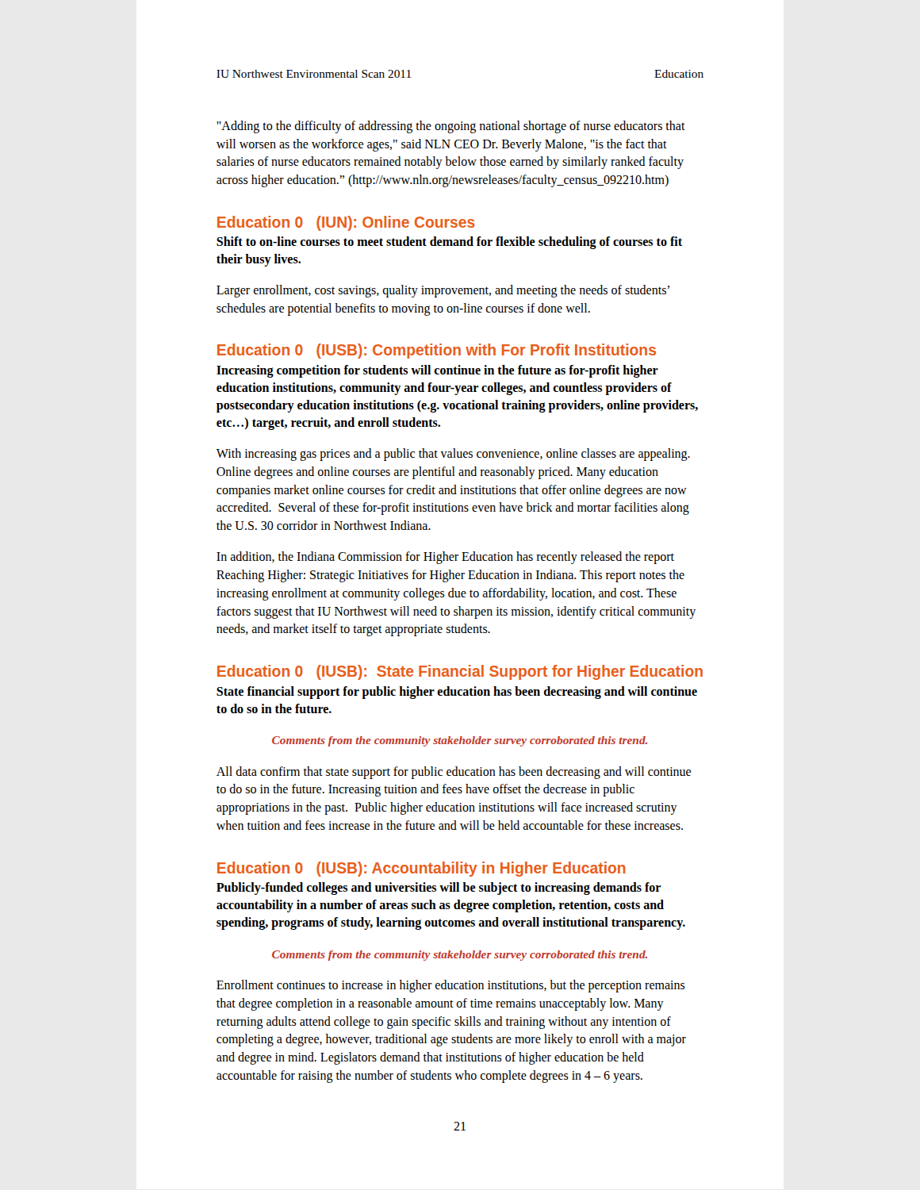IU Northwest Environmental Scan 2011
Education
"Adding to the difficulty of addressing the ongoing national shortage of nurse educators that will worsen as the workforce ages," said NLN CEO Dr. Beverly Malone, "is the fact that salaries of nurse educators remained notably below those earned by similarly ranked faculty across higher education.” (http://www.nln.org/newsreleases/faculty_census_092210.htm)
Education 0 (IUN): Online Courses
Shift to on-line courses to meet student demand for flexible scheduling of courses to fit their busy lives.
Larger enrollment, cost savings, quality improvement, and meeting the needs of students’ schedules are potential benefits to moving to on-line courses if done well.
Education 0 (IUSB): Competition with For Profit Institutions
Increasing competition for students will continue in the future as for-profit higher education institutions, community and four-year colleges, and countless providers of postsecondary education institutions (e.g. vocational training providers, online providers, etc…) target, recruit, and enroll students.
With increasing gas prices and a public that values convenience, online classes are appealing. Online degrees and online courses are plentiful and reasonably priced. Many education companies market online courses for credit and institutions that offer online degrees are now accredited. Several of these for-profit institutions even have brick and mortar facilities along the U.S. 30 corridor in Northwest Indiana.
In addition, the Indiana Commission for Higher Education has recently released the report Reaching Higher: Strategic Initiatives for Higher Education in Indiana. This report notes the increasing enrollment at community colleges due to affordability, location, and cost. These factors suggest that IU Northwest will need to sharpen its mission, identify critical community needs, and market itself to target appropriate students.
Education 0 (IUSB): State Financial Support for Higher Education
State financial support for public higher education has been decreasing and will continue to do so in the future.
Comments from the community stakeholder survey corroborated this trend.
All data confirm that state support for public education has been decreasing and will continue to do so in the future. Increasing tuition and fees have offset the decrease in public appropriations in the past. Public higher education institutions will face increased scrutiny when tuition and fees increase in the future and will be held accountable for these increases.
Education 0 (IUSB): Accountability in Higher Education
Publicly-funded colleges and universities will be subject to increasing demands for accountability in a number of areas such as degree completion, retention, costs and spending, programs of study, learning outcomes and overall institutional transparency.
Comments from the community stakeholder survey corroborated this trend.
Enrollment continues to increase in higher education institutions, but the perception remains that degree completion in a reasonable amount of time remains unacceptably low. Many returning adults attend college to gain specific skills and training without any intention of completing a degree, however, traditional age students are more likely to enroll with a major and degree in mind. Legislators demand that institutions of higher education be held accountable for raising the number of students who complete degrees in 4 – 6 years.
21